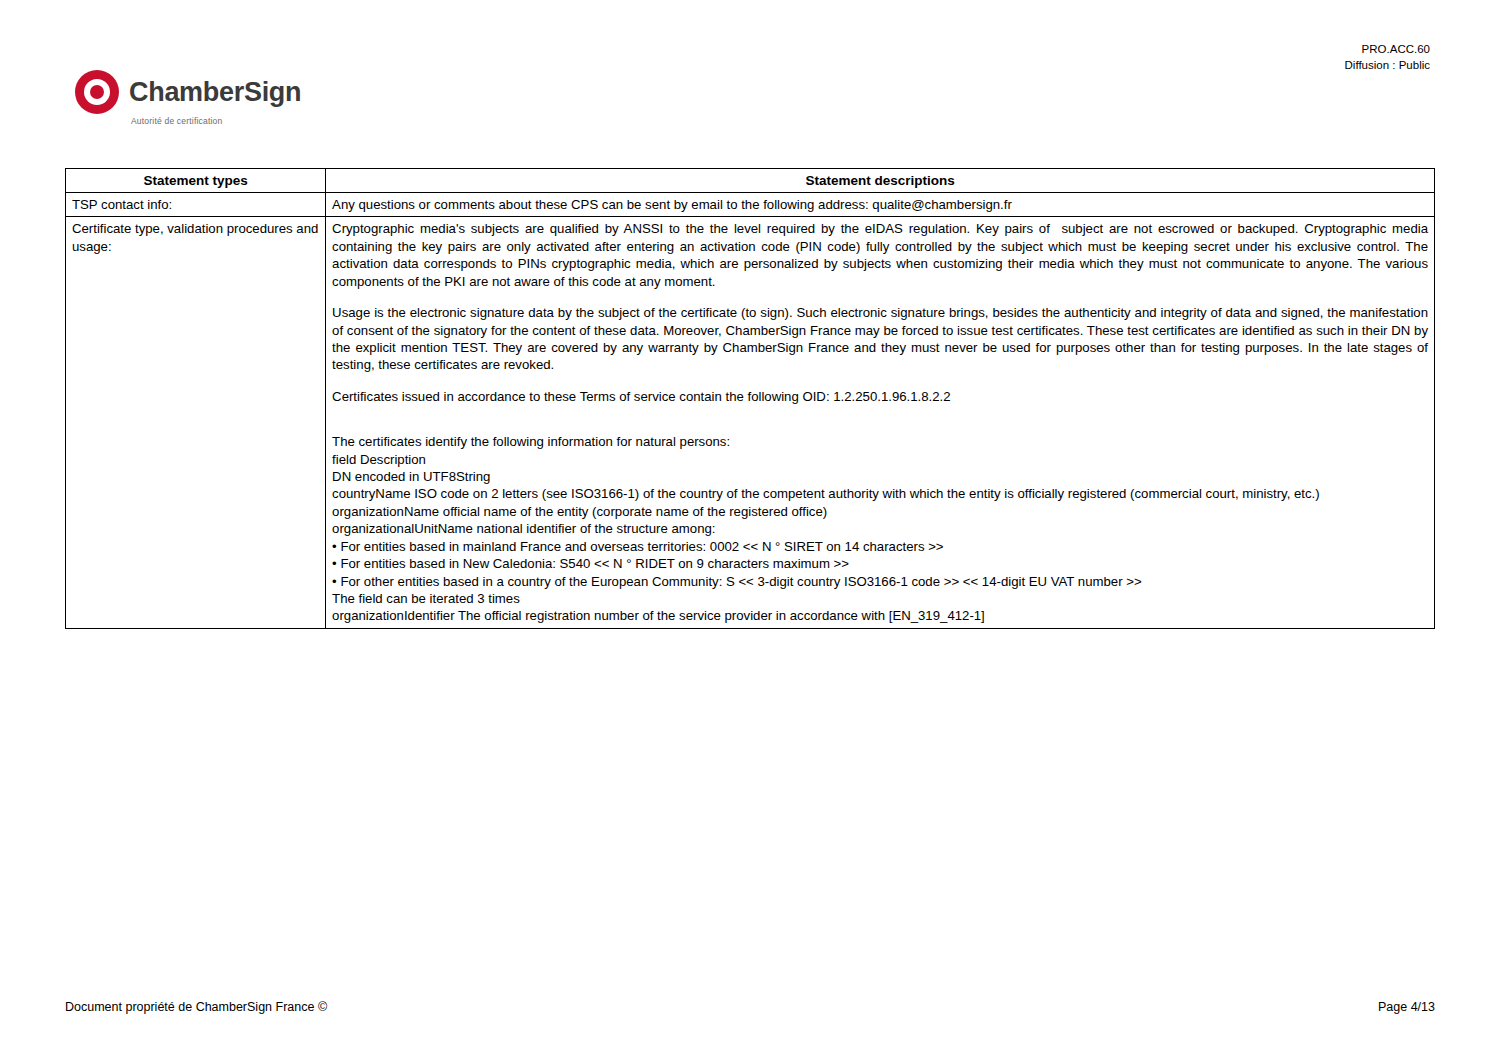PRO.ACC.60
Diffusion : Public
ChamberSign
Autorité de certification
| Statement types | Statement descriptions |
| --- | --- |
| TSP contact info: | Any questions or comments about these CPS can be sent by email to the following address: qualite@chambersign.fr |
| Certificate type, validation procedures and usage: | Cryptographic media's subjects are qualified by ANSSI to the the level required by the eIDAS regulation. Key pairs of subject are not escrowed or backuped. Cryptographic media containing the key pairs are only activated after entering an activation code (PIN code) fully controlled by the subject which must be keeping secret under his exclusive control. The activation data corresponds to PINs cryptographic media, which are personalized by subjects when customizing their media which they must not communicate to anyone. The various components of the PKI are not aware of this code at any moment. Usage is the electronic signature data by the subject of the certificate (to sign). Such electronic signature brings, besides the authenticity and integrity of data and signed, the manifestation of consent of the signatory for the content of these data. Moreover, ChamberSign France may be forced to issue test certificates. These test certificates are identified as such in their DN by the explicit mention TEST. They are covered by any warranty by ChamberSign France and they must never be used for purposes other than for testing purposes. In the late stages of testing, these certificates are revoked. Certificates issued in accordance to these Terms of service contain the following OID: 1.2.250.1.96.1.8.2.2 The certificates identify the following information for natural persons: field Description DN encoded in UTF8String countryName ISO code on 2 letters (see ISO3166-1) of the country of the competent authority with which the entity is officially registered (commercial court, ministry, etc.) organizationName official name of the entity (corporate name of the registered office) organizationalUnitName national identifier of the structure among: • For entities based in mainland France and overseas territories: 0002 << N ° SIRET on 14 characters >> • For entities based in New Caledonia: S540 << N ° RIDET on 9 characters maximum >> • For other entities based in a country of the European Community: S << 3-digit country ISO3166-1 code >> << 14-digit EU VAT number >> The field can be iterated 3 times organizationIdentifier The official registration number of the service provider in accordance with [EN_319_412-1] |
Document propriété de ChamberSign France ©
Page 4/13